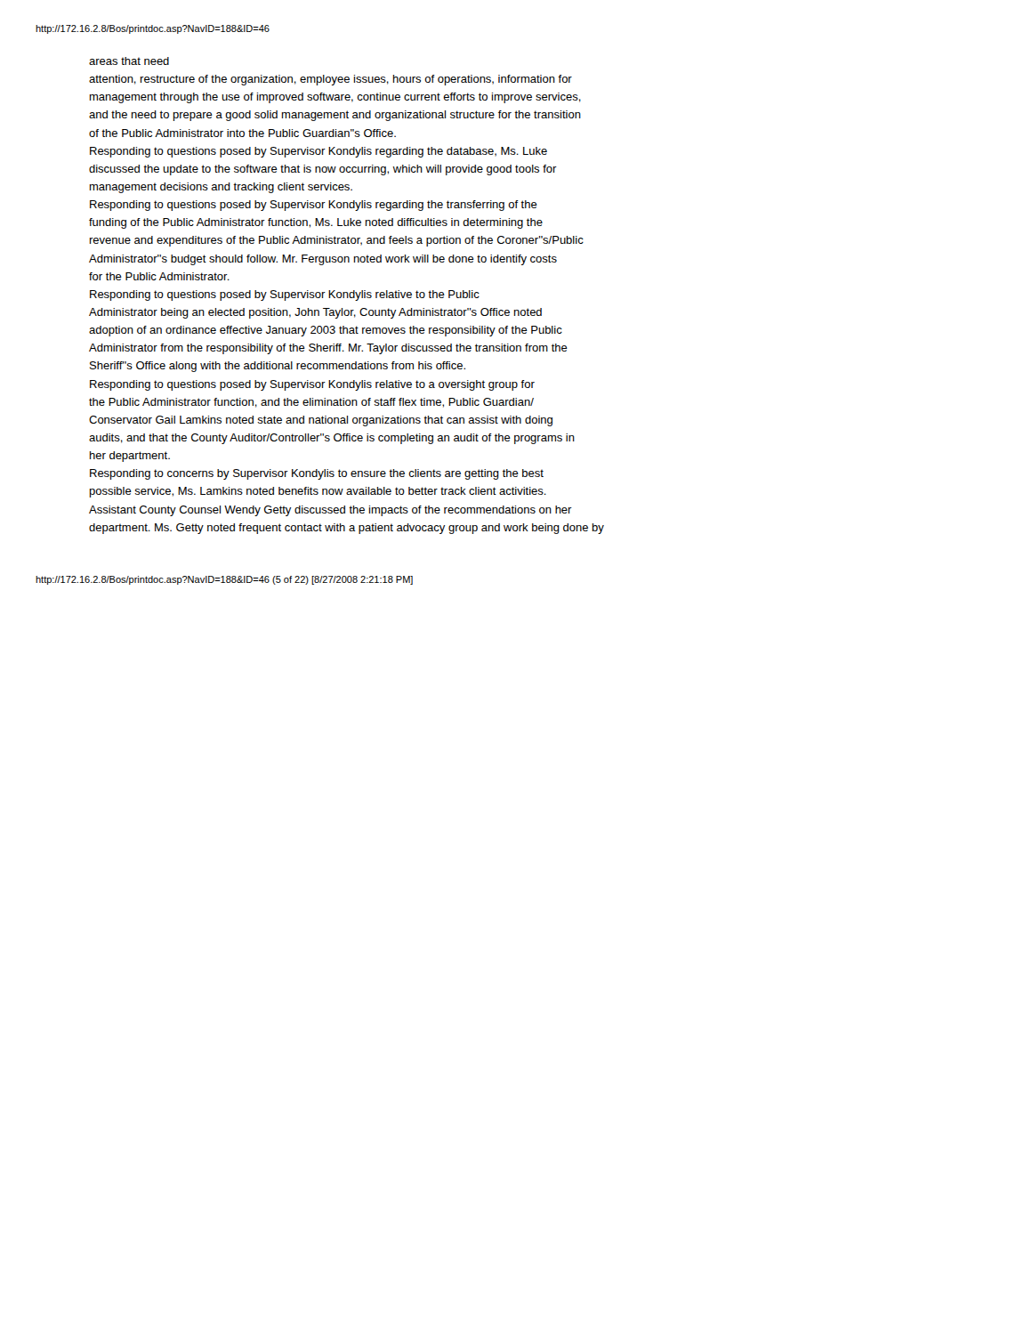http://172.16.2.8/Bos/printdoc.asp?NavID=188&ID=46
areas that need
attention, restructure of the organization, employee issues, hours of operations, information for
management through the use of improved software, continue current efforts to improve services,
and the need to prepare a good solid management and organizational structure for the transition
of the Public Administrator into the Public Guardian''s Office.
Responding to questions posed by Supervisor Kondylis regarding the database, Ms. Luke
discussed the update to the software that is now occurring, which will provide good tools for
management decisions and tracking client services.
Responding to questions posed by Supervisor Kondylis regarding the transferring of the
funding of the Public Administrator function, Ms. Luke noted difficulties in determining the
revenue and expenditures of the Public Administrator, and feels a portion of the Coroner''s/Public
Administrator''s budget should follow. Mr. Ferguson noted work will be done to identify costs
for the Public Administrator.
Responding to questions posed by Supervisor Kondylis relative to the Public
Administrator being an elected position, John Taylor, County Administrator''s Office noted
adoption of an ordinance effective January 2003 that removes the responsibility of the Public
Administrator from the responsibility of the Sheriff. Mr. Taylor discussed the transition from the
Sheriff''s Office along with the additional recommendations from his office.
Responding to questions posed by Supervisor Kondylis relative to a oversight group for
the Public Administrator function, and the elimination of staff flex time, Public Guardian/
Conservator Gail Lamkins noted state and national organizations that can assist with doing
audits, and that the County Auditor/Controller''s Office is completing an audit of the programs in
her department.
Responding to concerns by Supervisor Kondylis to ensure the clients are getting the best
possible service, Ms. Lamkins noted benefits now available to better track client activities.
Assistant County Counsel Wendy Getty discussed the impacts of the recommendations on her
department. Ms. Getty noted frequent contact with a patient advocacy group and work being done by
http://172.16.2.8/Bos/printdoc.asp?NavID=188&ID=46 (5 of 22) [8/27/2008 2:21:18 PM]